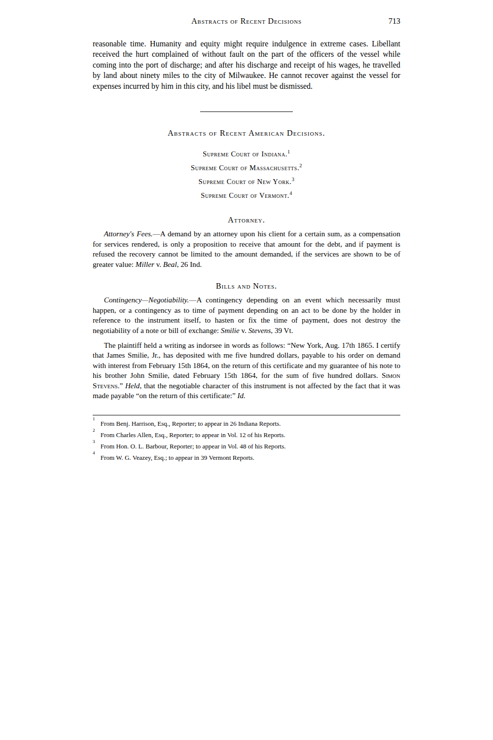Abstracts of Recent Decisions 713
reasonable time. Humanity and equity might require indulgence in extreme cases. Libellant received the hurt complained of without fault on the part of the officers of the vessel while coming into the port of discharge; and after his discharge and receipt of his wages, he travelled by land about ninety miles to the city of Milwaukee. He cannot recover against the vessel for expenses incurred by him in this city, and his libel must be dismissed.
Abstracts of Recent American Decisions.
Supreme Court of Indiana.1
Supreme Court of Massachusetts.2
Supreme Court of New York.3
Supreme Court of Vermont.4
Attorney.
Attorney's Fees.—A demand by an attorney upon his client for a certain sum, as a compensation for services rendered, is only a proposition to receive that amount for the debt, and if payment is refused the recovery cannot be limited to the amount demanded, if the services are shown to be of greater value: Miller v. Beal, 26 Ind.
Bills and Notes.
Contingency—Negotiability.—A contingency depending on an event which necessarily must happen, or a contingency as to time of payment depending on an act to be done by the holder in reference to the instrument itself, to hasten or fix the time of payment, does not destroy the negotiability of a note or bill of exchange: Smilie v. Stevens, 39 Vt.
The plaintiff held a writing as indorsee in words as follows: “New York, Aug. 17th 1865. I certify that James Smilie, Jr., has deposited with me five hundred dollars, payable to his order on demand with interest from February 15th 1864, on the return of this certificate and my guarantee of his note to his brother John Smilie, dated February 15th 1864, for the sum of five hundred dollars. Simon Stevens.” Held, that the negotiable character of this instrument is not affected by the fact that it was made payable “on the return of this certificate:” Id.
1 From Benj. Harrison, Esq., Reporter; to appear in 26 Indiana Reports.
2 From Charles Allen, Esq., Reporter; to appear in Vol. 12 of his Reports.
3 From Hon. O. L. Barbour, Reporter; to appear in Vol. 48 of his Reports.
4 From W. G. Veazey, Esq.; to appear in 39 Vermont Reports.